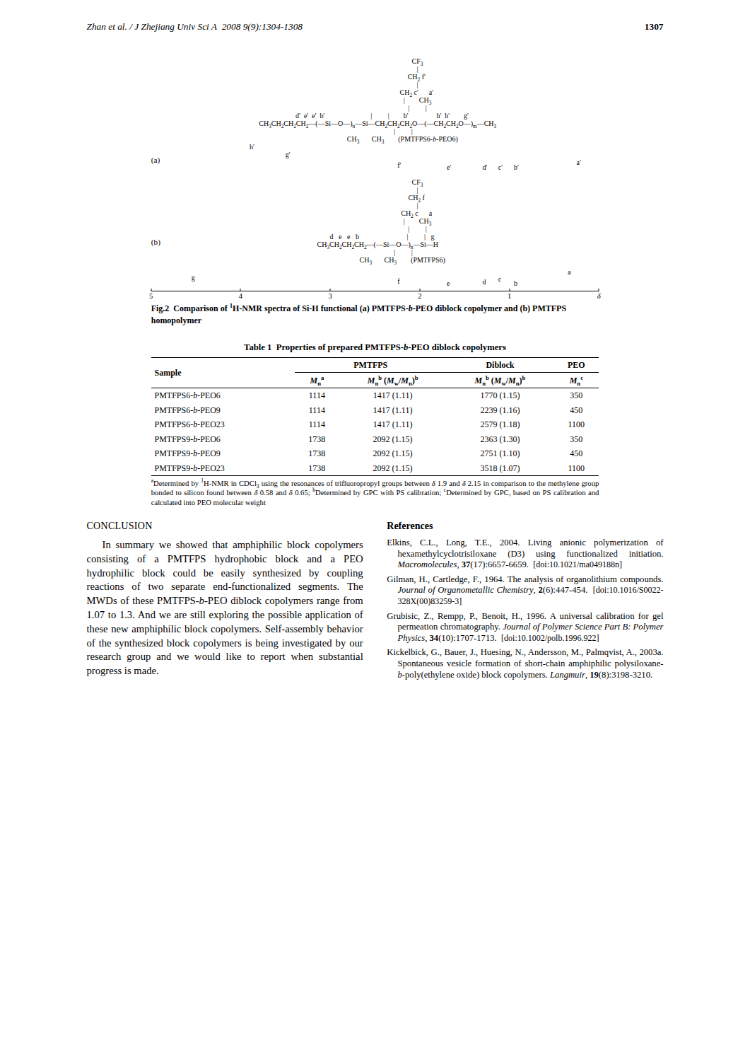Zhan et al. / J Zhejiang Univ Sci A 2008 9(9):1304-1308 1307
                                                CF3
                                                |
                                               CH2 f'
                                                |
                                               CH2 c'      a'
                                                |        CH3
                                                |         |
        d'  e'  e'  b'                          |         |        b'                h'  h'        g'
   CH3CH2CH2CH2—(—Si—O—)n—Si—CH2CH2CH2O—(—CH2CH2O—)m—CH3
                                |         |
                               CH3       CH3        (PMTFPS6-b-PEO6)
(a) h' g' f' e' d' c' b' a'
                                                CF3
                                                |
                                               CH2 f
                                                |
                                               CH2 c      a
                                                |        CH3
                                                |         |
        d   e   e   b                           |         |   g
   CH3CH2CH2CH2—(—Si—O—)n—Si—H
                                |         |
                               CH3       CH3        (PMTFPS6)
(b) g f e d c b a
5 4 3 2 1 δ
Fig.2 Comparison of 1H-NMR spectra of Si-H functional (a) PMTFPS-b-PEO diblock copolymer and (b) PMTFPS homopolymer
Table 1 Properties of prepared PMTFPS- b -PEO diblock copolymers
| Sample | PMTFPS | Diblock | PEO |
| --- | --- | --- | --- |
| M n a | M n b ( M w / M n ) b | M n b ( M w / M n ) b | M n c |
| PMTFPS6- b -PEO6 | 1114 | 1417 (1.11) | 1770 (1.15) | 350 |
| PMTFPS6- b -PEO9 | 1114 | 1417 (1.11) | 2239 (1.16) | 450 |
| PMTFPS6- b -PEO23 | 1114 | 1417 (1.11) | 2579 (1.18) | 1100 |
| PMTFPS9- b -PEO6 | 1738 | 2092 (1.15) | 2363 (1.30) | 350 |
| PMTFPS9- b -PEO9 | 1738 | 2092 (1.15) | 2751 (1.10) | 450 |
| PMTFPS9- b -PEO23 | 1738 | 2092 (1.15) | 3518 (1.07) | 1100 |
aDetermined by 1H-NMR in CDCl3 using the resonances of trifluoropropyl groups between δ 1.9 and δ 2.15 in comparison to the methylene group bonded to silicon found between δ 0.58 and δ 0.65; bDetermined by GPC with PS calibration; cDetermined by GPC, based on PS calibration and calculated into PEO molecular weight
Conclusion
In summary we showed that amphiphilic block copolymers consisting of a PMTFPS hydrophobic block and a PEO hydrophilic block could be easily synthesized by coupling reactions of two separate end-functionalized segments. The MWDs of these PMTFPS-b-PEO diblock copolymers range from 1.07 to 1.3. And we are still exploring the possible application of these new amphiphilic block copolymers. Self-assembly behavior of the synthesized block copolymers is being investigated by our research group and we would like to report when substantial progress is made.
References
Elkins, C.L., Long, T.E., 2004. Living anionic polymerization of hexamethylcyclotrisiloxane (D3) using functionalized initiation. Macromolecules, 37(17):6657-6659. [doi:10.1021/ma049188n]
Gilman, H., Cartledge, F., 1964. The analysis of organolithium compounds. Journal of Organometallic Chemistry, 2(6):447-454. [doi:10.1016/S0022-328X(00)83259-3]
Grubisic, Z., Rempp, P., Benoit, H., 1996. A universal calibration for gel permeation chromatography. Journal of Polymer Science Part B: Polymer Physics, 34(10):1707-1713. [doi:10.1002/polb.1996.922]
Kickelbick, G., Bauer, J., Huesing, N., Andersson, M., Palmqvist, A., 2003a. Spontaneous vesicle formation of short-chain amphiphilic polysiloxane-b-poly(ethylene oxide) block copolymers. Langmuir, 19(8):3198-3210.